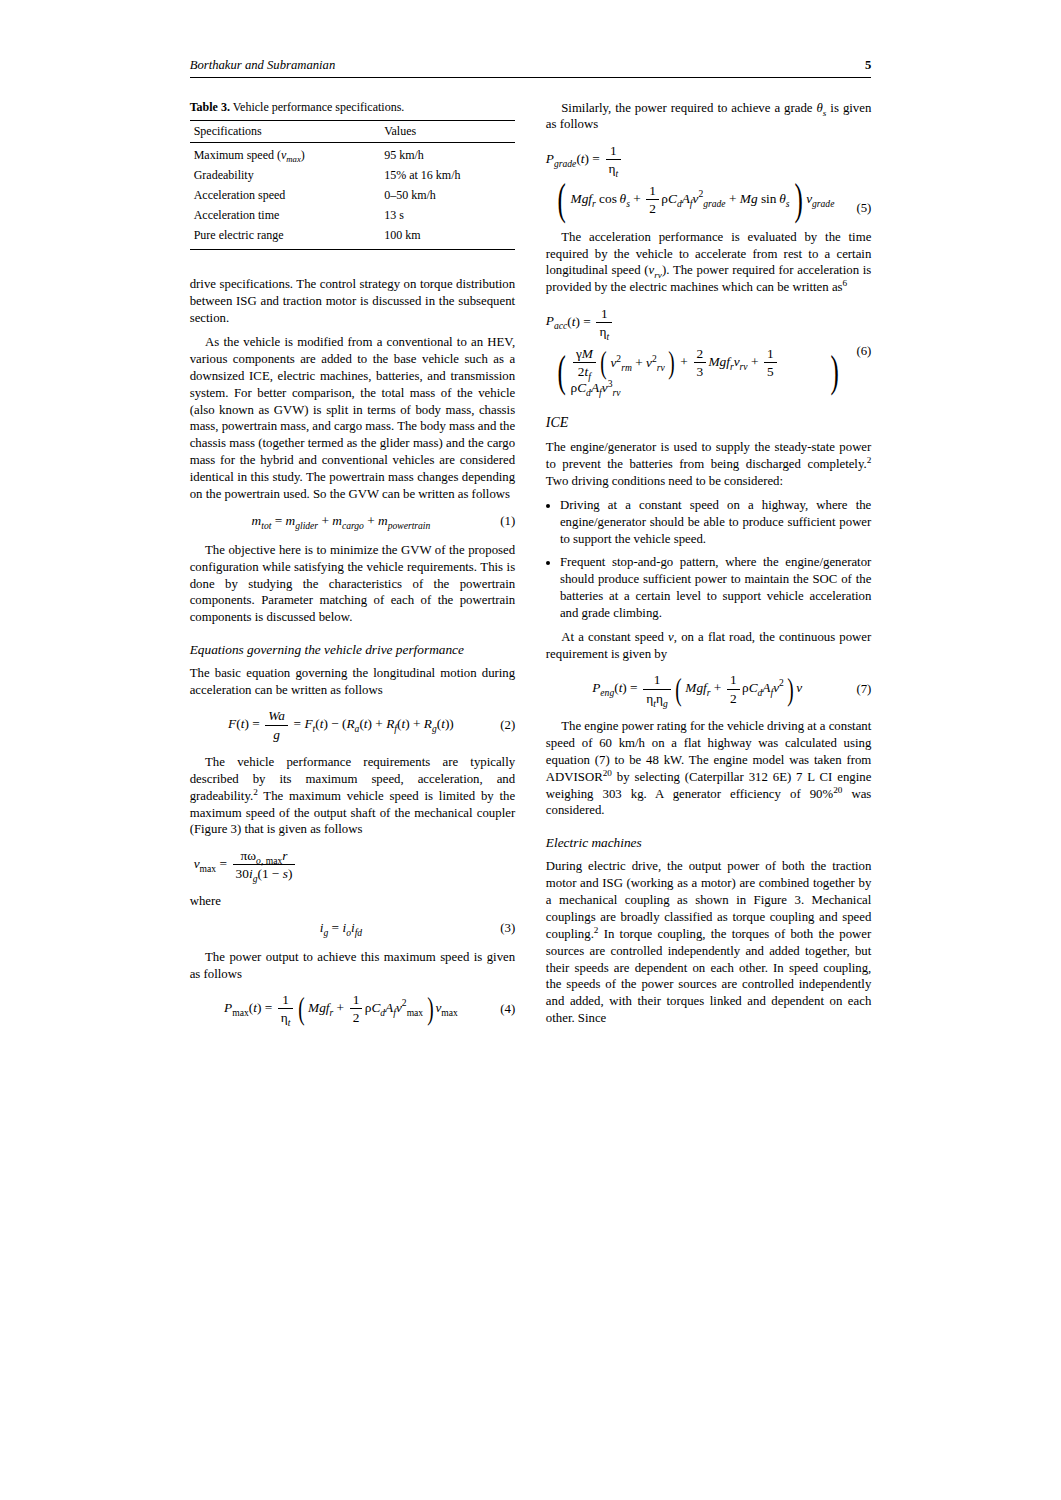Borthakur and Subramanian 5
Table 3. Vehicle performance specifications.
| Specifications | Values |
| --- | --- |
| Maximum speed ( v max ) | 95 km/h |
| Gradeability | 15% at 16 km/h |
| Acceleration speed | 0–50 km/h |
| Acceleration time | 13 s |
| Pure electric range | 100 km |
drive specifications. The control strategy on torque distribution between ISG and traction motor is discussed in the subsequent section.
As the vehicle is modified from a conventional to an HEV, various components are added to the base vehicle such as a downsized ICE, electric machines, batteries, and transmission system. For better comparison, the total mass of the vehicle (also known as GVW) is split in terms of body mass, chassis mass, powertrain mass, and cargo mass. The body mass and the chassis mass (together termed as the glider mass) and the cargo mass for the hybrid and conventional vehicles are considered identical in this study. The powertrain mass changes depending on the powertrain used. So the GVW can be written as follows
mtot = mglider + mcargo + mpowertrain (1)
The objective here is to minimize the GVW of the proposed configuration while satisfying the vehicle requirements. This is done by studying the characteristics of the powertrain components. Parameter matching of each of the powertrain components is discussed below.
Equations governing the vehicle drive performance
The basic equation governing the longitudinal motion during acceleration can be written as follows
F(t) = Wa g = Ft(t) − (Ra(t) + Rf(t) + Rg(t)) (2)
The vehicle performance requirements are typically described by its maximum speed, acceleration, and gradeability.2 The maximum vehicle speed is limited by the maximum speed of the output shaft of the mechanical coupler (Figure 3) that is given as follows
vmax = πωo, maxr 30ig(1 − s)
where
ig = ioifd (3)
The power output to achieve this maximum speed is given as follows
Pmax(t) = 1 ηt(Mgfr + 12ρCdAfv2max) vmax (4)
Similarly, the power required to achieve a grade θs is given as follows
Pgrade(t) = 1 ηt
(Mgfr cos θs + 12ρCdAfv2grade + Mg sin θs) vgrade
(5)
The acceleration performance is evaluated by the time required by the vehicle to accelerate from rest to a certain longitudinal speed (vrv). The power required for acceleration is provided by the electric machines which can be written as6
Pacc(t) = 1 ηt
(γM 2tf(v2rm + v2rv) + 23 Mgfrvrv + 15ρCdAfv3rv)
(6)
ICE
The engine/generator is used to supply the steady-state power to prevent the batteries from being discharged completely.2 Two driving conditions need to be considered:
Driving at a constant speed on a highway, where the engine/generator should be able to produce sufficient power to support the vehicle speed.
Frequent stop-and-go pattern, where the engine/generator should produce sufficient power to maintain the SOC of the batteries at a certain level to support vehicle acceleration and grade climbing.
At a constant speed v, on a flat road, the continuous power requirement is given by
Peng(t) = 1 ηtηg(Mgfr + 12ρCdAfv2) v (7)
The engine power rating for the vehicle driving at a constant speed of 60 km/h on a flat highway was calculated using equation (7) to be 48 kW. The engine model was taken from ADVISOR20 by selecting (Caterpillar 312 6E) 7 L CI engine weighing 303 kg. A generator efficiency of 90%20 was considered.
Electric machines
During electric drive, the output power of both the traction motor and ISG (working as a motor) are combined together by a mechanical coupling as shown in Figure 3. Mechanical couplings are broadly classified as torque coupling and speed coupling.2 In torque coupling, the torques of both the power sources are controlled independently and added together, but their speeds are dependent on each other. In speed coupling, the speeds of the power sources are controlled independently and added, with their torques linked and dependent on each other. Since